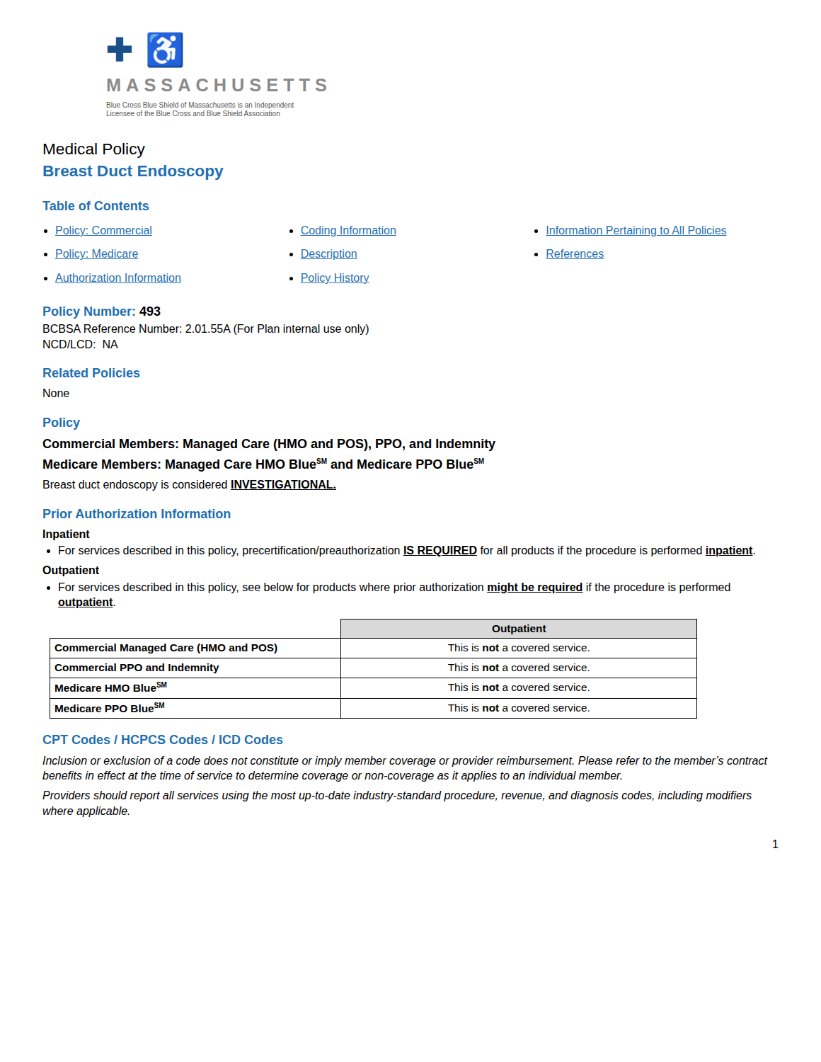✚ ♿
MASSACHUSETTS
Blue Cross Blue Shield of Massachusetts is an Independent
Licensee of the Blue Cross and Blue Shield Association
Medical Policy
Breast Duct Endoscopy
Table of Contents
| Policy: Commercial | Coding Information | Information Pertaining to All Policies |
| Policy: Medicare | Description | References |
| Authorization Information | Policy History | |
Policy Number: 493
BCBSA Reference Number: 2.01.55A (For Plan internal use only)
NCD/LCD: NA
Related Policies
None
Policy
Commercial Members: Managed Care (HMO and POS), PPO, and Indemnity
Medicare Members: Managed Care HMO BlueSM and Medicare PPO BlueSM
Breast duct endoscopy is considered INVESTIGATIONAL.
Prior Authorization Information
Inpatient
For services described in this policy, precertification/preauthorization IS REQUIRED for all products if the procedure is performed inpatient.
Outpatient
For services described in this policy, see below for products where prior authorization might be required if the procedure is performed outpatient.
| | Outpatient |
| Commercial Managed Care (HMO and POS) | This is not a covered service. |
| Commercial PPO and Indemnity | This is not a covered service. |
| Medicare HMO Blue SM | This is not a covered service. |
| Medicare PPO Blue SM | This is not a covered service. |
CPT Codes / HCPCS Codes / ICD Codes
Inclusion or exclusion of a code does not constitute or imply member coverage or provider reimbursement. Please refer to the member’s contract benefits in effect at the time of service to determine coverage or non-coverage as it applies to an individual member.
Providers should report all services using the most up-to-date industry-standard procedure, revenue, and diagnosis codes, including modifiers where applicable.
1